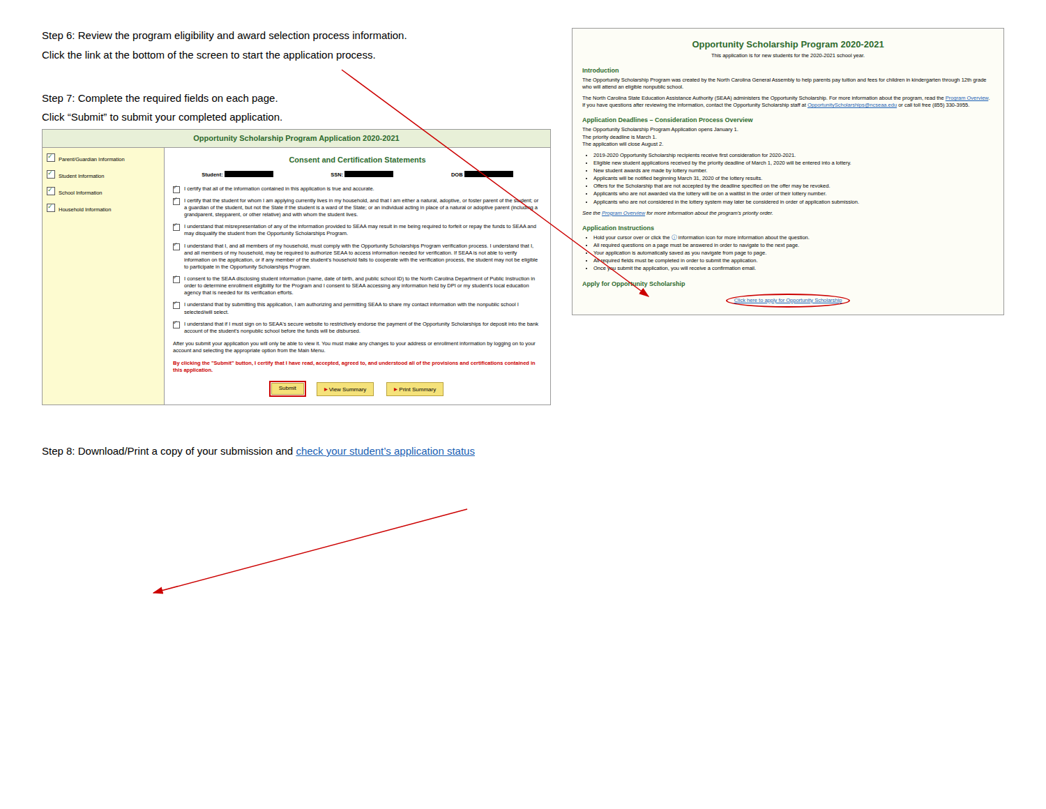Opportunity Scholarship Program 2020-2021
This application is for new students for the 2020-2021 school year.
Introduction
The Opportunity Scholarship Program was created by the North Carolina General Assembly to help parents pay tuition and fees for children in kindergarten through 12th grade who will attend an eligible nonpublic school.
The North Carolina State Education Assistance Authority (SEAA) administers the Opportunity Scholarship. For more information about the program, read the Program Overview. If you have questions after reviewing the information, contact the Opportunity Scholarship staff at OpportunityScholarships@ncseaa.edu or call toll free (855) 330-3955.
Application Deadlines – Consideration Process Overview
The Opportunity Scholarship Program Application opens January 1.
The priority deadline is March 1.
The application will close August 2.
2019-2020 Opportunity Scholarship recipients receive first consideration for 2020-2021.
Eligible new student applications received by the priority deadline of March 1, 2020 will be entered into a lottery.
New student awards are made by lottery number.
Applicants will be notified beginning March 31, 2020 of the lottery results.
Offers for the Scholarship that are not accepted by the deadline specified on the offer may be revoked.
Applicants who are not awarded via the lottery will be on a waitlist in the order of their lottery number.
Applicants who are not considered in the lottery system may later be considered in order of application submission.
See the Program Overview for more information about the program's priority order.
Application Instructions
Hold your cursor over or click the ⓘ information icon for more information about the question.
All required questions on a page must be answered in order to navigate to the next page.
Your application is automatically saved as you navigate from page to page.
All required fields must be completed in order to submit the application.
Once you submit the application, you will receive a confirmation email.
Apply for Opportunity Scholarship
Click here to apply for Opportunity Scholarship
Step 6: Review the program eligibility and award selection process information.
Click the link at the bottom of the screen to start the application process.
Step 7: Complete the required fields on each page.
Click “Submit” to submit your completed application.
Opportunity Scholarship Program Application 2020-2021
Parent/Guardian Information
Student Information
School Information
Household Information
Consent and Certification Statements
Student: SSN: DOB
I certify that all of the information contained in this application is true and accurate.
I certify that the student for whom I am applying currently lives in my household, and that I am either a natural, adoptive, or foster parent of the student; or a guardian of the student, but not the State if the student is a ward of the State; or an individual acting in place of a natural or adoptive parent (including a grandparent, stepparent, or other relative) and with whom the student lives.
I understand that misrepresentation of any of the information provided to SEAA may result in me being required to forfeit or repay the funds to SEAA and may disqualify the student from the Opportunity Scholarships Program.
I understand that I, and all members of my household, must comply with the Opportunity Scholarships Program verification process. I understand that I, and all members of my household, may be required to authorize SEAA to access information needed for verification. If SEAA is not able to verify information on the application, or if any member of the student's household fails to cooperate with the verification process, the student may not be eligible to participate in the Opportunity Scholarships Program.
I consent to the SEAA disclosing student information (name, date of birth, and public school ID) to the North Carolina Department of Public Instruction in order to determine enrollment eligibility for the Program and I consent to SEAA accessing any information held by DPI or my student's local education agency that is needed for its verification efforts.
I understand that by submitting this application, I am authorizing and permitting SEAA to share my contact information with the nonpublic school I selected/will select.
I understand that if I must sign on to SEAA's secure website to restrictively endorse the payment of the Opportunity Scholarships for deposit into the bank account of the student's nonpublic school before the funds will be disbursed.
After you submit your application you will only be able to view it. You must make any changes to your address or enrollment information by logging on to your account and selecting the appropriate option from the Main Menu.
By clicking the "Submit" button, I certify that I have read, accepted, agreed to, and understood all of the provisions and certifications contained in this application.
Submit ▸View Summary ▸Print Summary
Step 8: Download/Print a copy of your submission and check your student’s application status